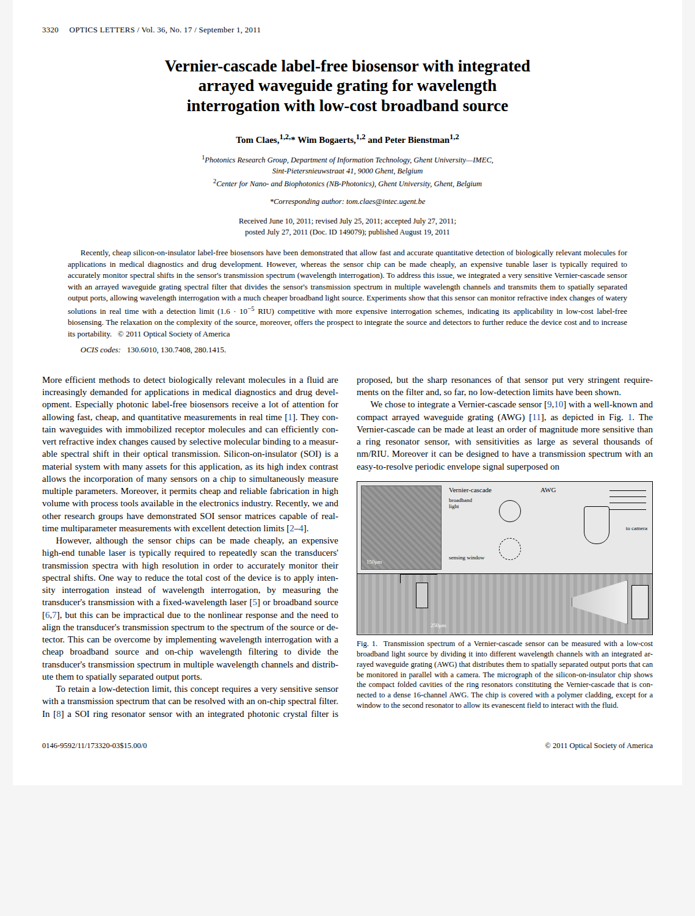3320 OPTICS LETTERS / Vol. 36, No. 17 / September 1, 2011
Vernier-cascade label-free biosensor with integrated
arrayed waveguide grating for wavelength
interrogation with low-cost broadband source
Tom Claes,1,2,* Wim Bogaerts,1,2 and Peter Bienstman1,2
1Photonics Research Group, Department of Information Technology, Ghent University—IMEC,
Sint-Pietersnieuwstraat 41, 9000 Ghent, Belgium
2Center for Nano- and Biophotonics (NB-Photonics), Ghent University, Ghent, Belgium
*Corresponding author: tom.claes@intec.ugent.be
Received June 10, 2011; revised July 25, 2011; accepted July 27, 2011;
posted July 27, 2011 (Doc. ID 149079); published August 19, 2011
Recently, cheap silicon-on-insulator label-free biosensors have been demonstrated that allow fast and accurate quantitative detection of biologically relevant molecules for applications in medical diagnostics and drug development. However, whereas the sensor chip can be made cheaply, an expensive tunable laser is typically required to accurately monitor spectral shifts in the sensor's transmission spectrum (wavelength interrogation). To address this issue, we integrated a very sensitive Vernier-cascade sensor with an arrayed waveguide grating spectral filter that divides the sensor's transmission spectrum in multiple wavelength channels and transmits them to spatially separated output ports, allowing wavelength interrogation with a much cheaper broadband light source. Experiments show that this sensor can monitor refractive index changes of watery solutions in real time with a detection limit (1.6 · 10−5 RIU) competitive with more expensive interrogation schemes, indicating its applicability in low-cost label-free biosensing. The relaxation on the complexity of the source, moreover, offers the prospect to integrate the source and detectors to further reduce the device cost and to increase its portability. © 2011 Optical Society of America
OCIS codes: 130.6010, 130.7408, 280.1415.
More efficient methods to detect biologically relevant molecules in a fluid are increasingly demanded for applications in medical diagnostics and drug development. Especially photonic label-free biosensors receive a lot of attention for allowing fast, cheap, and quantitative measurements in real time [1]. They contain waveguides with immobilized receptor molecules and can efficiently convert refractive index changes caused by selective molecular binding to a measurable spectral shift in their optical transmission. Silicon-on-insulator (SOI) is a material system with many assets for this application, as its high index contrast allows the incorporation of many sensors on a chip to simultaneously measure multiple parameters. Moreover, it permits cheap and reliable fabrication in high volume with process tools available in the electronics industry. Recently, we and other research groups have demonstrated SOI sensor matrices capable of real-time multiparameter measurements with excellent detection limits [2–4].
However, although the sensor chips can be made cheaply, an expensive high-end tunable laser is typically required to repeatedly scan the transducers' transmission spectra with high resolution in order to accurately monitor their spectral shifts. One way to reduce the total cost of the device is to apply intensity interrogation instead of wavelength interrogation, by measuring the transducer's transmission with a fixed-wavelength laser [5] or broadband source [6,7], but this can be impractical due to the nonlinear response and the need to align the transducer's transmission spectrum to the spectrum of the source or detector. This can be overcome by implementing wavelength interrogation with a cheap broadband source and on-chip wavelength filtering to divide the transducer's transmission spectrum in multiple wavelength channels and distribute them to spatially separated output ports.
To retain a low-detection limit, this concept requires a very sensitive sensor with a transmission spectrum that can be resolved with an on-chip spectral filter. In [8] a SOI ring resonator sensor with an integrated photonic crystal filter is proposed, but the sharp resonances of that sensor put very stringent requirements on the filter and, so far, no low-detection limits have been shown.
We chose to integrate a Vernier-cascade sensor [9,10] with a well-known and compact arrayed waveguide grating (AWG) [11], as depicted in Fig. 1. The Vernier-cascade can be made at least an order of magnitude more sensitive than a ring resonator sensor, with sensitivities as large as several thousands of nm/RIU. Moreover it can be designed to have a transmission spectrum with an easy-to-resolve periodic envelope signal superposed on
150μm
Vernier-cascade
AWG
broadband
light
sensing window
to camera
250μm
Fig. 1. Transmission spectrum of a Vernier-cascade sensor can be measured with a low-cost broadband light source by dividing it into different wavelength channels with an integrated arrayed waveguide grating (AWG) that distributes them to spatially separated output ports that can be monitored in parallel with a camera. The micrograph of the silicon-on-insulator chip shows the compact folded cavities of the ring resonators constituting the Vernier-cascade that is connected to a dense 16-channel AWG. The chip is covered with a polymer cladding, except for a window to the second resonator to allow its evanescent field to interact with the fluid.
0146-9592/11/173320-03$15.00/0 © 2011 Optical Society of America